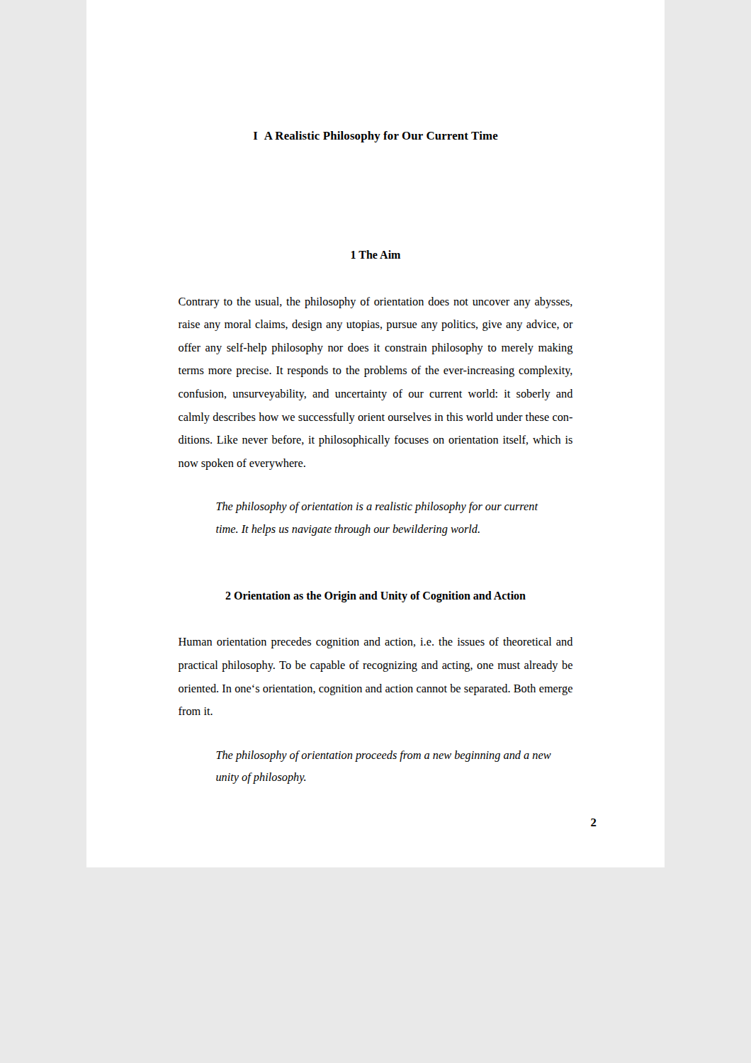I A Realistic Philosophy for Our Current Time
1 The Aim
Contrary to the usual, the philosophy of orientation does not uncover any abysses, raise any moral claims, design any utopias, pursue any politics, give any advice, or offer any self-help philosophy nor does it constrain philosophy to merely making terms more precise. It responds to the problems of the ever-increasing complexity, confusion, unsurveyability, and uncertainty of our current world: it soberly and calmly describes how we successfully orient ourselves in this world under these conditions. Like never before, it philosophically focuses on orientation itself, which is now spoken of everywhere.
The philosophy of orientation is a realistic philosophy for our current
time. It helps us navigate through our bewildering world.
2 Orientation as the Origin and Unity of Cognition and Action
Human orientation precedes cognition and action, i.e. the issues of theoretical and practical philosophy. To be capable of recognizing and acting, one must already be oriented. In one‘s orientation, cognition and action cannot be separated. Both emerge from it.
The philosophy of orientation proceeds from a new beginning and a new
unity of philosophy.
2